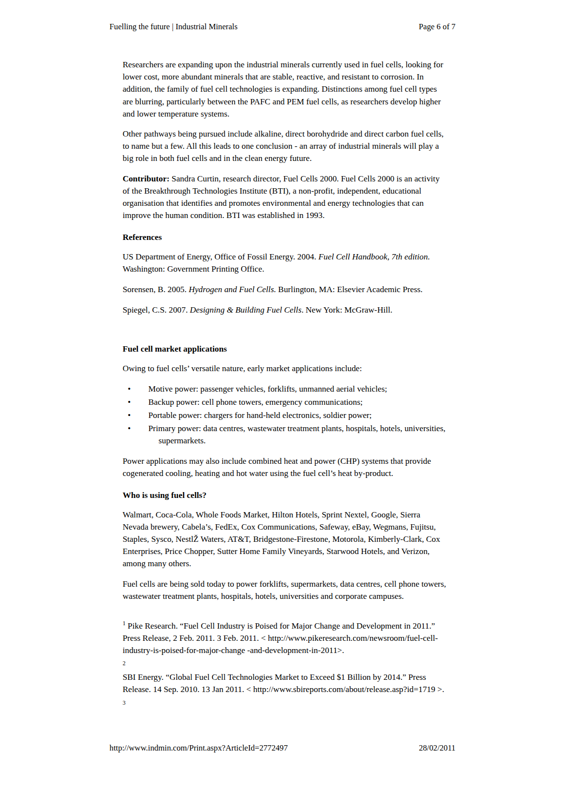Fuelling the future | Industrial Minerals
Page 6 of 7
Researchers are expanding upon the industrial minerals currently used in fuel cells, looking for lower cost, more abundant minerals that are stable, reactive, and resistant to corrosion. In addition, the family of fuel cell technologies is expanding. Distinctions among fuel cell types are blurring, particularly between the PAFC and PEM fuel cells, as researchers develop higher and lower temperature systems.
Other pathways being pursued include alkaline, direct borohydride and direct carbon fuel cells, to name but a few. All this leads to one conclusion - an array of industrial minerals will play a big role in both fuel cells and in the clean energy future.
Contributor: Sandra Curtin, research director, Fuel Cells 2000. Fuel Cells 2000 is an activity of the Breakthrough Technologies Institute (BTI), a non-profit, independent, educational organisation that identifies and promotes environmental and energy technologies that can improve the human condition. BTI was established in 1993.
References
US Department of Energy, Office of Fossil Energy. 2004. Fuel Cell Handbook, 7th edition. Washington: Government Printing Office.
Sorensen, B. 2005. Hydrogen and Fuel Cells. Burlington, MA: Elsevier Academic Press.
Spiegel, C.S. 2007. Designing & Building Fuel Cells. New York: McGraw-Hill.
Fuel cell market applications
Owing to fuel cells’ versatile nature, early market applications include:
Motive power: passenger vehicles, forklifts, unmanned aerial vehicles;
Backup power: cell phone towers, emergency communications;
Portable power: chargers for hand-held electronics, soldier power;
Primary power: data centres, wastewater treatment plants, hospitals, hotels, universities, supermarkets.
Power applications may also include combined heat and power (CHP) systems that provide cogenerated cooling, heating and hot water using the fuel cell’s heat by-product.
Who is using fuel cells?
Walmart, Coca-Cola, Whole Foods Market, Hilton Hotels, Sprint Nextel, Google, Sierra Nevada brewery, Cabela’s, FedEx, Cox Communications, Safeway, eBay, Wegmans, Fujitsu, Staples, Sysco, NestlŽ Waters, AT&T, Bridgestone-Firestone, Motorola, Kimberly-Clark, Cox Enterprises, Price Chopper, Sutter Home Family Vineyards, Starwood Hotels, and Verizon, among many others.
Fuel cells are being sold today to power forklifts, supermarkets, data centres, cell phone towers, wastewater treatment plants, hospitals, hotels, universities and corporate campuses.
1 Pike Research. “Fuel Cell Industry is Poised for Major Change and Development in 2011.” Press Release, 2 Feb. 2011. 3 Feb. 2011. < http://www.pikeresearch.com/newsroom/fuel-cell-industry-is-poised-for-major-change -and-development-in-2011>.
2
SBI Energy. “Global Fuel Cell Technologies Market to Exceed $1 Billion by 2014.” Press Release. 14 Sep. 2010. 13 Jan 2011. < http://www.sbireports.com/about/release.asp?id=1719 >.
3
http://www.indmin.com/Print.aspx?ArticleId=2772497
28/02/2011